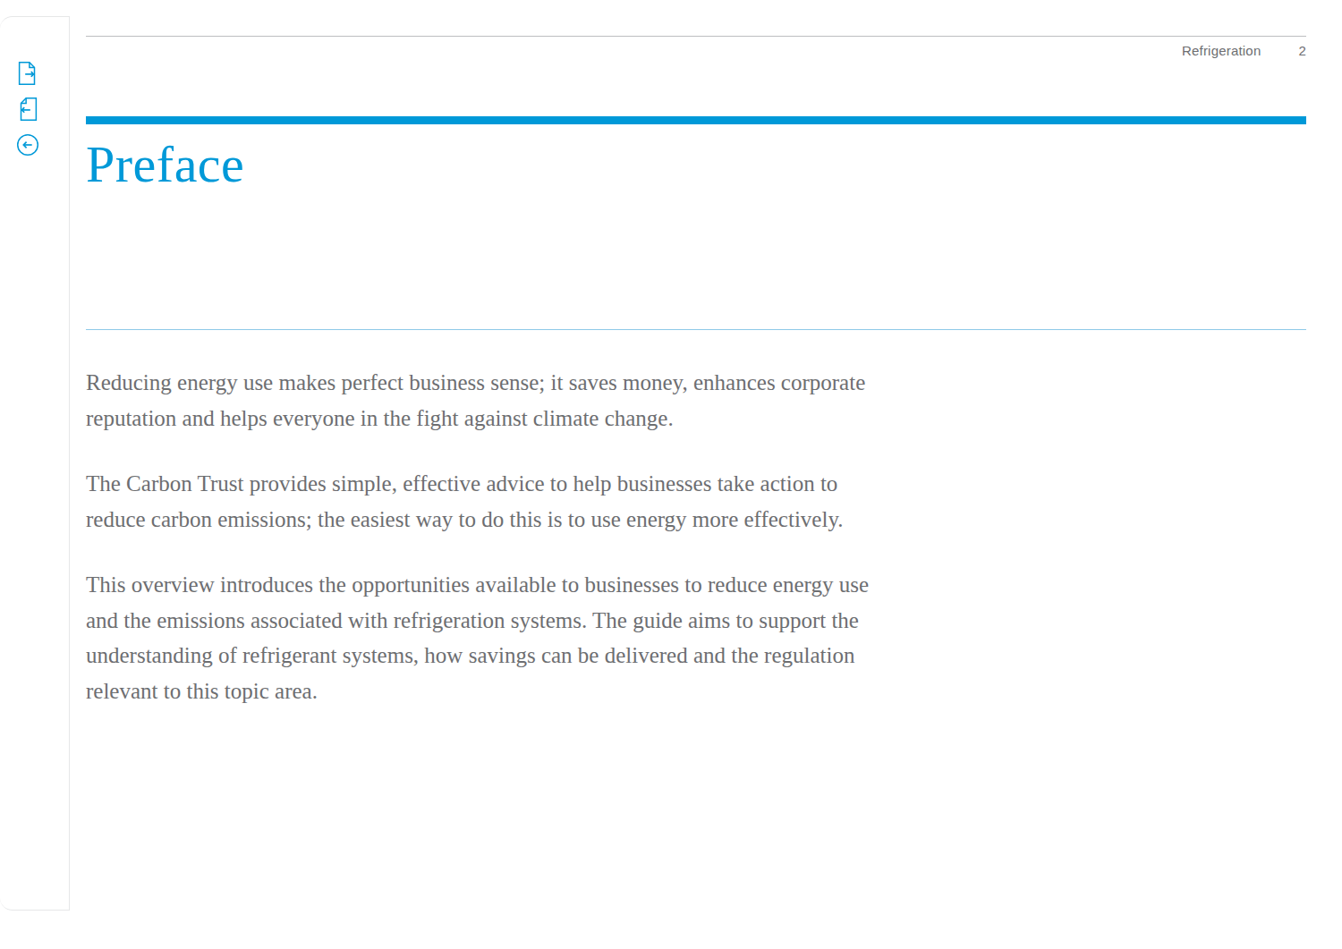Refrigeration2
Preface
Reducing energy use makes perfect business sense; it saves money, enhances corporate reputation and helps everyone in the fight against climate change.
The Carbon Trust provides simple, effective advice to help businesses take action to reduce carbon emissions; the easiest way to do this is to use energy more effectively.
This overview introduces the opportunities available to businesses to reduce energy use and the emissions associated with refrigeration systems. The guide aims to support the understanding of refrigerant systems, how savings can be delivered and the regulation relevant to this topic area.